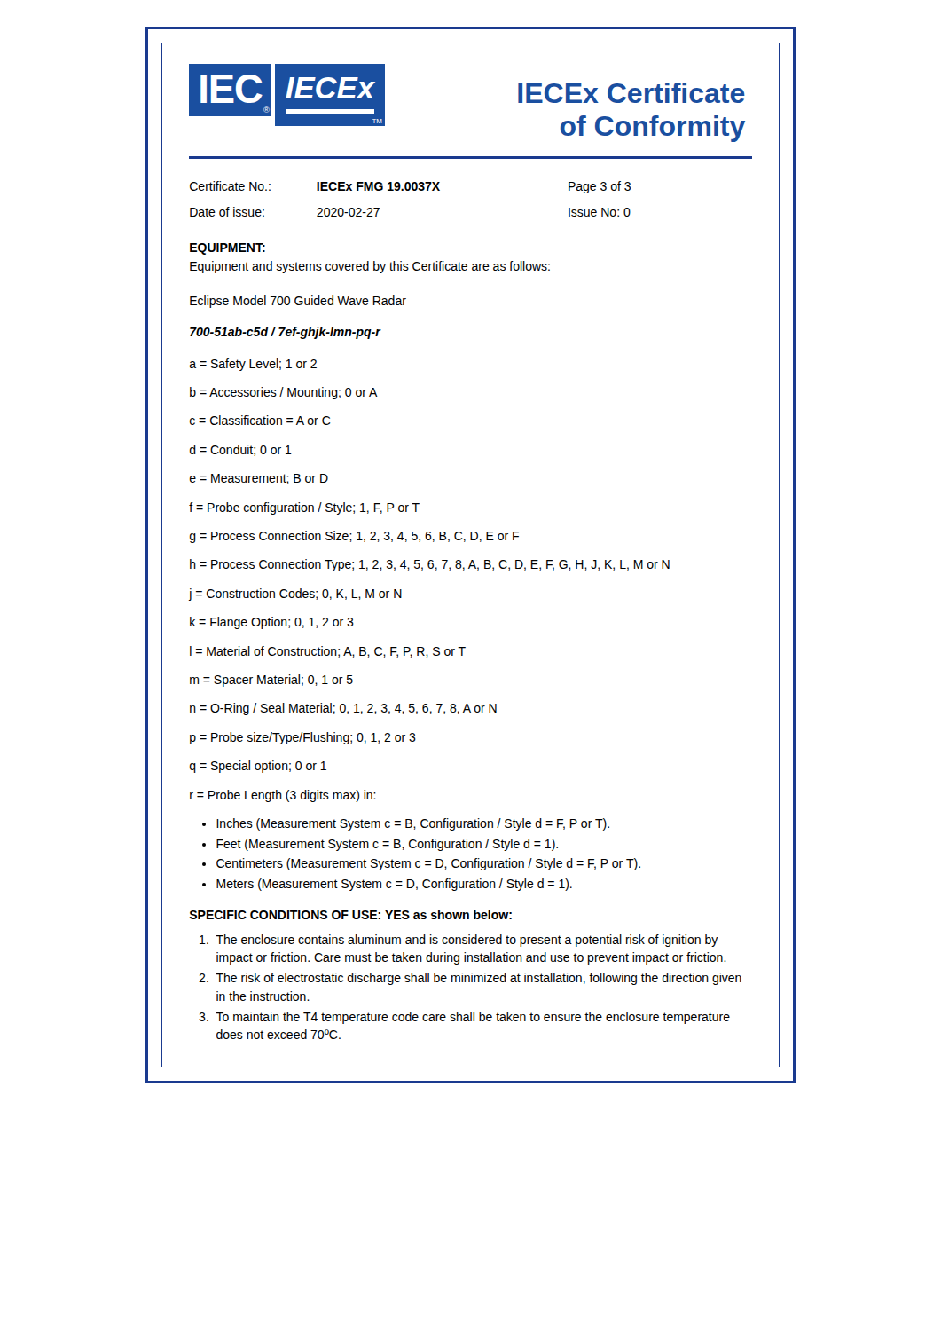IEC®
IECEx TM
IECEx Certificate
of Conformity
Certificate No.:
IECEx FMG 19.0037X
Page 3 of 3
Date of issue:
2020-02-27
Issue No: 0
EQUIPMENT:
Equipment and systems covered by this Certificate are as follows:
Eclipse Model 700 Guided Wave Radar
700-51ab-c5d / 7ef-ghjk-lmn-pq-r
a = Safety Level; 1 or 2
b = Accessories / Mounting; 0 or A
c = Classification = A or C
d = Conduit; 0 or 1
e = Measurement; B or D
f = Probe configuration / Style; 1, F, P or T
g = Process Connection Size; 1, 2, 3, 4, 5, 6, B, C, D, E or F
h = Process Connection Type; 1, 2, 3, 4, 5, 6, 7, 8, A, B, C, D, E, F, G, H, J, K, L, M or N
j = Construction Codes; 0, K, L, M or N
k = Flange Option; 0, 1, 2 or 3
l = Material of Construction; A, B, C, F, P, R, S or T
m = Spacer Material; 0, 1 or 5
n = O-Ring / Seal Material; 0, 1, 2, 3, 4, 5, 6, 7, 8, A or N
p = Probe size/Type/Flushing; 0, 1, 2 or 3
q = Special option; 0 or 1
r = Probe Length (3 digits max) in:
Inches (Measurement System c = B, Configuration / Style d = F, P or T).
Feet (Measurement System c = B, Configuration / Style d = 1).
Centimeters (Measurement System c = D, Configuration / Style d = F, P or T).
Meters (Measurement System c = D, Configuration / Style d = 1).
SPECIFIC CONDITIONS OF USE: YES as shown below:
The enclosure contains aluminum and is considered to present a potential risk of ignition by impact or friction. Care must be taken during installation and use to prevent impact or friction.
The risk of electrostatic discharge shall be minimized at installation, following the direction given in the instruction.
To maintain the T4 temperature code care shall be taken to ensure the enclosure temperature does not exceed 70ºC.